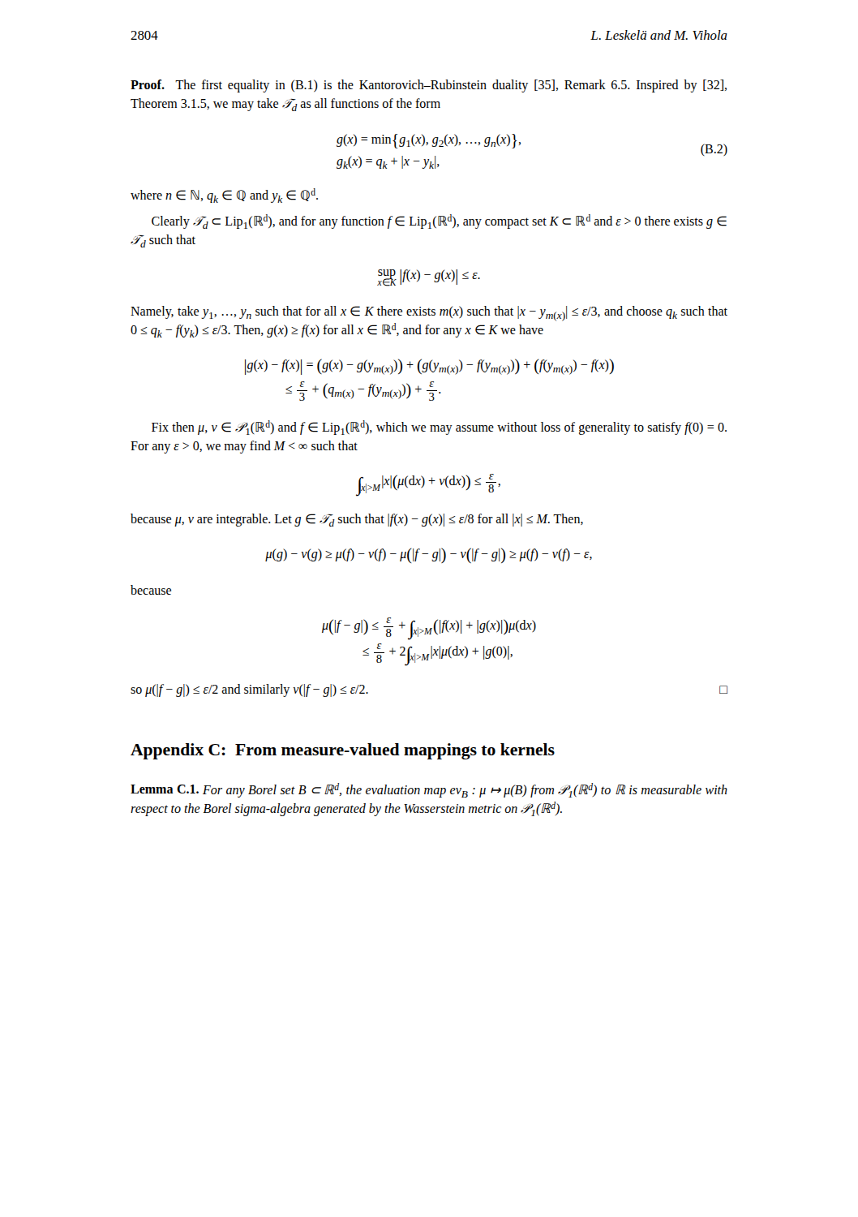2804 L. Leskelä and M. Vihola
Proof. The first equality in (B.1) is the Kantorovich–Rubinstein duality [35], Remark 6.5. Inspired by [32], Theorem 3.1.5, we may take 𝒯d as all functions of the form
g(x) = min{g1(x), g2(x), …, gn(x)}, gk(x) = qk + |x − yk|,
(B.2)
where n ∈ ℕ, qk ∈ ℚ and yk ∈ ℚd.
Clearly 𝒯d ⊂ Lip1(ℝd), and for any function f ∈ Lip1(ℝd), any compact set K ⊂ ℝd and ε > 0 there exists g ∈ 𝒯d such that
sup x∈K |f(x) − g(x)| ≤ ε.
Namely, take y1, …, yn such that for all x ∈ K there exists m(x) such that |x − ym(x)| ≤ ε/3, and choose qk such that 0 ≤ qk − f(yk) ≤ ε/3. Then, g(x) ≥ f(x) for all x ∈ ℝd, and for any x ∈ K we have
|g(x) − f(x)| = (g(x) − g(ym(x))) + (g(ym(x)) − f(ym(x))) + (f(ym(x)) − f(x)) ≤ ε 3 + (qm(x) − f(ym(x))) + ε 3.
Fix then μ, ν ∈ 𝒫1(ℝd) and f ∈ Lip1(ℝd), which we may assume without loss of generality to satisfy f(0) = 0. For any ε > 0, we may find M < ∞ such that
∫|x|>M|x|(μ(dx) + ν(dx)) ≤ ε 8,
because μ, ν are integrable. Let g ∈ 𝒯d such that |f(x) − g(x)| ≤ ε/8 for all |x| ≤ M. Then,
μ(g) − ν(g) ≥ μ(f) − ν(f) − μ(|f − g|) − ν(|f − g|) ≥ μ(f) − ν(f) − ε,
because
μ(|f − g|) ≤ ε 8 + ∫|x|>M(|f(x)| + |g(x)|) μ(dx) ≤ ε 8 + 2∫|x|>M|x|μ(dx) + |g(0)|,
so μ(|f − g|) ≤ ε/2 and similarly ν(|f − g|) ≤ ε/2.□
Appendix C: From measure-valued mappings to kernels
Lemma C.1. For any Borel set B ⊂ ℝd, the evaluation map evB : μ ↦ μ(B) from 𝒫1(ℝd) to ℝ is measurable with respect to the Borel sigma-algebra generated by the Wasserstein metric on 𝒫1(ℝd).